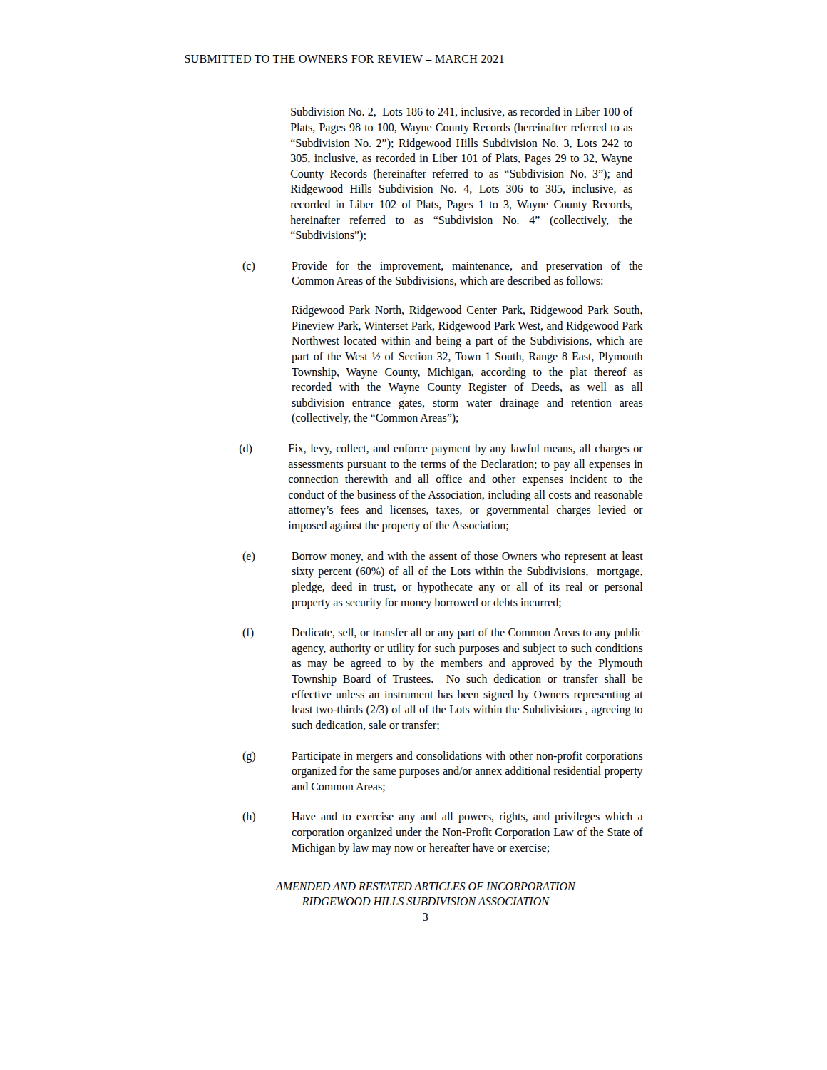SUBMITTED TO THE OWNERS FOR REVIEW – MARCH 2021
Subdivision No. 2, Lots 186 to 241, inclusive, as recorded in Liber 100 of Plats, Pages 98 to 100, Wayne County Records (hereinafter referred to as “Subdivision No. 2”); Ridgewood Hills Subdivision No. 3, Lots 242 to 305, inclusive, as recorded in Liber 101 of Plats, Pages 29 to 32, Wayne County Records (hereinafter referred to as “Subdivision No. 3”); and Ridgewood Hills Subdivision No. 4, Lots 306 to 385, inclusive, as recorded in Liber 102 of Plats, Pages 1 to 3, Wayne County Records, hereinafter referred to as “Subdivision No. 4” (collectively, the “Subdivisions”);
(c)
Provide for the improvement, maintenance, and preservation of the Common Areas of the Subdivisions, which are described as follows:
Ridgewood Park North, Ridgewood Center Park, Ridgewood Park South, Pineview Park, Winterset Park, Ridgewood Park West, and Ridgewood Park Northwest located within and being a part of the Subdivisions, which are part of the West ½ of Section 32, Town 1 South, Range 8 East, Plymouth Township, Wayne County, Michigan, according to the plat thereof as recorded with the Wayne County Register of Deeds, as well as all subdivision entrance gates, storm water drainage and retention areas (collectively, the “Common Areas”);
(d)
Fix, levy, collect, and enforce payment by any lawful means, all charges or assessments pursuant to the terms of the Declaration; to pay all expenses in connection therewith and all office and other expenses incident to the conduct of the business of the Association, including all costs and reasonable attorney’s fees and licenses, taxes, or governmental charges levied or imposed against the property of the Association;
(e)
Borrow money, and with the assent of those Owners who represent at least sixty percent (60%) of all of the Lots within the Subdivisions, mortgage, pledge, deed in trust, or hypothecate any or all of its real or personal property as security for money borrowed or debts incurred;
(f)
Dedicate, sell, or transfer all or any part of the Common Areas to any public agency, authority or utility for such purposes and subject to such conditions as may be agreed to by the members and approved by the Plymouth Township Board of Trustees. No such dedication or transfer shall be effective unless an instrument has been signed by Owners representing at least two-thirds (2/3) of all of the Lots within the Subdivisions , agreeing to such dedication, sale or transfer;
(g)
Participate in mergers and consolidations with other non-profit corporations organized for the same purposes and/or annex additional residential property and Common Areas;
(h)
Have and to exercise any and all powers, rights, and privileges which a corporation organized under the Non-Profit Corporation Law of the State of Michigan by law may now or hereafter have or exercise;
AMENDED AND RESTATED ARTICLES OF INCORPORATION
RIDGEWOOD HILLS SUBDIVISION ASSOCIATION
3